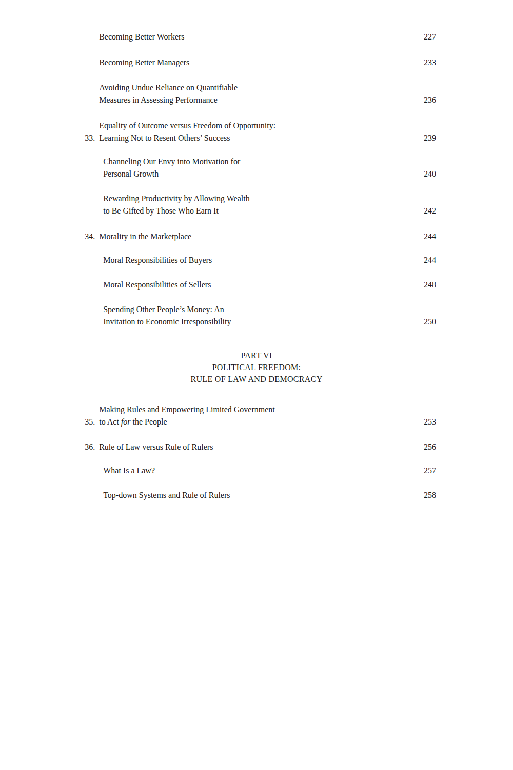Becoming Better Workers 227
Becoming Better Managers 233
Avoiding Undue Reliance on Quantifiable
Measures in Assessing Performance 236
33. Equality of Outcome versus Freedom of Opportunity:
Learning Not to Resent Others’ Success 239
Channeling Our Envy into Motivation for
Personal Growth 240
Rewarding Productivity by Allowing Wealth
to Be Gifted by Those Who Earn It 242
34. Morality in the Marketplace 244
Moral Responsibilities of Buyers 244
Moral Responsibilities of Sellers 248
Spending Other People’s Money: An
Invitation to Economic Irresponsibility 250
Part VI
Political Freedom:
Rule of Law and Democracy
35. Making Rules and Empowering Limited Government
to Act for the People 253
36. Rule of Law versus Rule of Rulers 256
What Is a Law? 257
Top-down Systems and Rule of Rulers 258